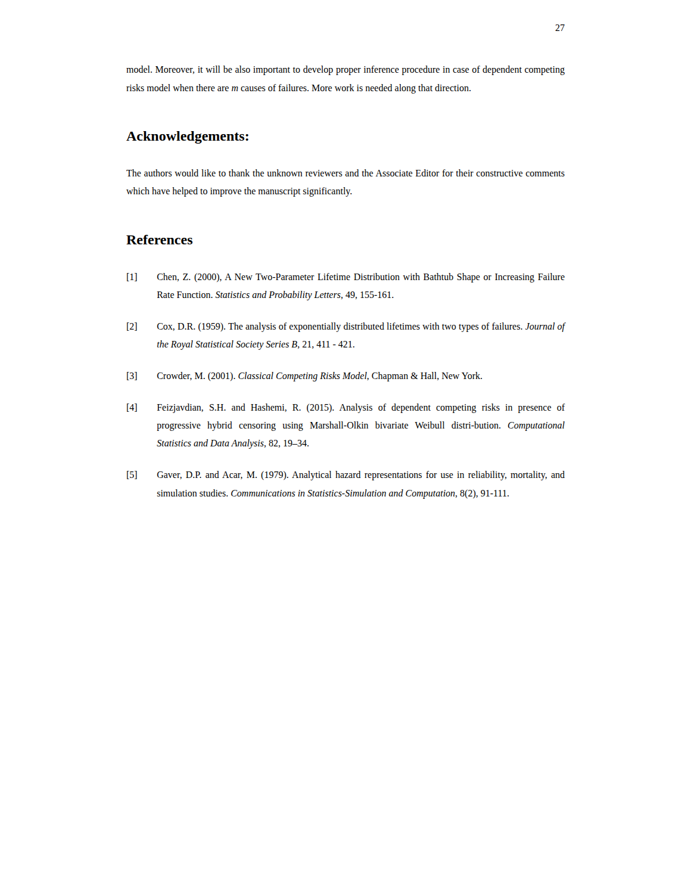27
model. Moreover, it will be also important to develop proper inference procedure in case of dependent competing risks model when there are m causes of failures. More work is needed along that direction.
Acknowledgements:
The authors would like to thank the unknown reviewers and the Associate Editor for their constructive comments which have helped to improve the manuscript significantly.
References
[1] Chen, Z. (2000), A New Two-Parameter Lifetime Distribution with Bathtub Shape or Increasing Failure Rate Function. Statistics and Probability Letters, 49, 155-161.
[2] Cox, D.R. (1959). The analysis of exponentially distributed lifetimes with two types of failures. Journal of the Royal Statistical Society Series B, 21, 411 - 421.
[3] Crowder, M. (2001). Classical Competing Risks Model, Chapman & Hall, New York.
[4] Feizjavdian, S.H. and Hashemi, R. (2015). Analysis of dependent competing risks in presence of progressive hybrid censoring using Marshall-Olkin bivariate Weibull distri-bution. Computational Statistics and Data Analysis, 82, 19–34.
[5] Gaver, D.P. and Acar, M. (1979). Analytical hazard representations for use in reliability, mortality, and simulation studies. Communications in Statistics-Simulation and Computation, 8(2), 91-111.